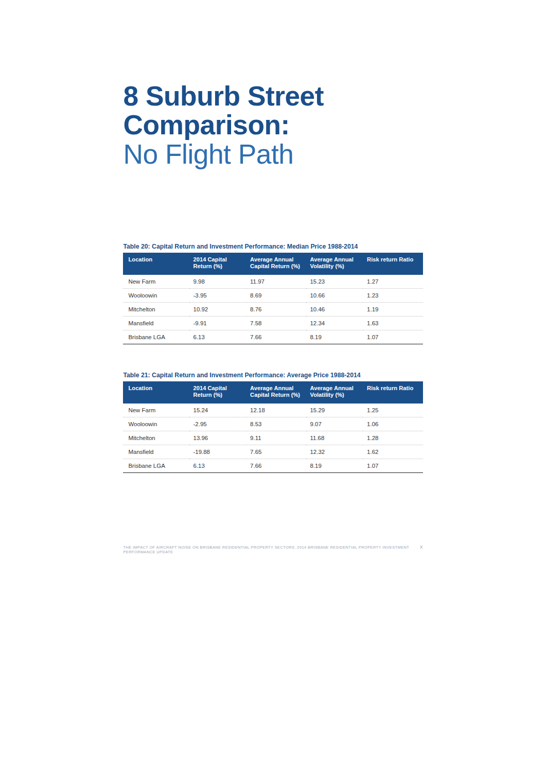8 Suburb Street Comparison:No Flight Path
Table 20: Capital Return and Investment Performance: Median Price 1988-2014
| Location | 2014 Capital Return (%) | Average Annual Capital Return (%) | Average Annual Volatility (%) | Risk return Ratio |
| --- | --- | --- | --- | --- |
| New Farm | 9.98 | 11.97 | 15.23 | 1.27 |
| Wooloowin | -3.95 | 8.69 | 10.66 | 1.23 |
| Mitchelton | 10.92 | 8.76 | 10.46 | 1.19 |
| Mansfield | -9.91 | 7.58 | 12.34 | 1.63 |
| Brisbane LGA | 6.13 | 7.66 | 8.19 | 1.07 |
Table 21: Capital Return and Investment Performance: Average Price 1988-2014
| Location | 2014 Capital Return (%) | Average Annual Capital Return (%) | Average Annual Volatility (%) | Risk return Ratio |
| --- | --- | --- | --- | --- |
| New Farm | 15.24 | 12.18 | 15.29 | 1.25 |
| Wooloowin | -2.95 | 8.53 | 9.07 | 1.06 |
| Mitchelton | 13.96 | 9.11 | 11.68 | 1.28 |
| Mansfield | -19.88 | 7.65 | 12.32 | 1.62 |
| Brisbane LGA | 6.13 | 7.66 | 8.19 | 1.07 |
The impact of aircraft noise on Brisbane residential property sectors. 2014 Brisbane residential property investment performance update x